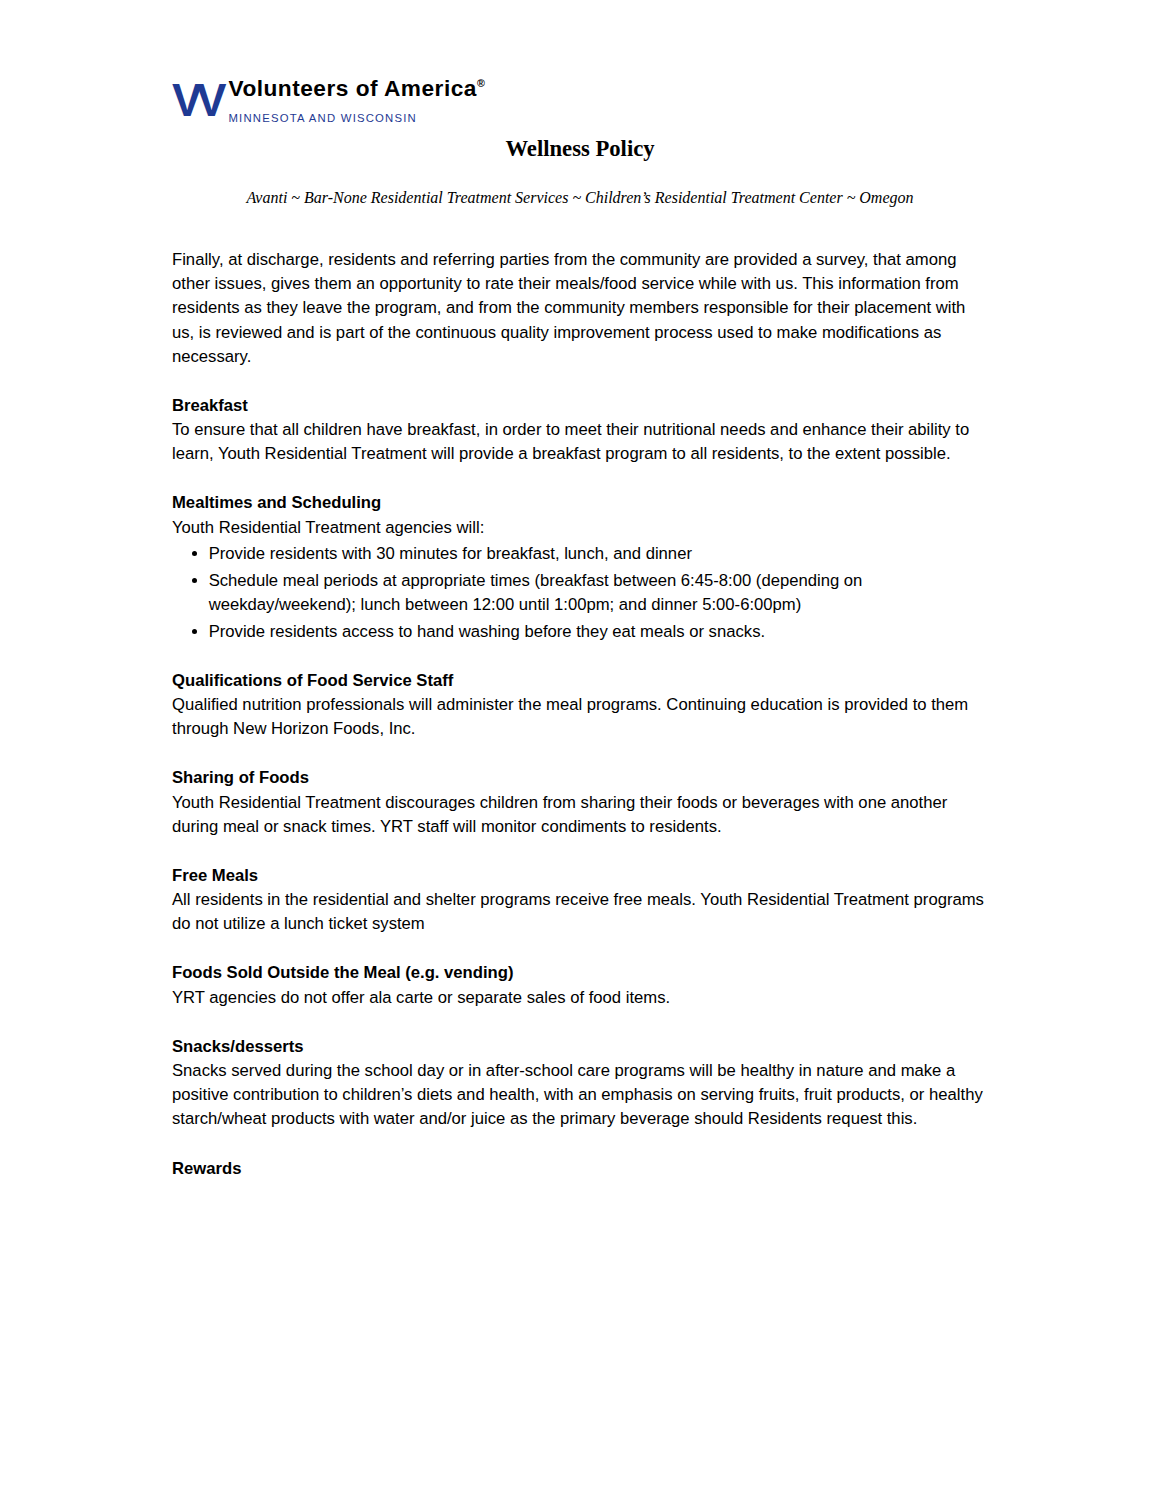VV Volunteers of America®
MINNESOTA AND WISCONSIN
Wellness Policy
Avanti ~ Bar-None Residential Treatment Services ~ Children’s Residential Treatment Center ~ Omegon
Finally, at discharge, residents and referring parties from the community are provided a survey, that among other issues, gives them an opportunity to rate their meals/food service while with us. This information from residents as they leave the program, and from the community members responsible for their placement with us, is reviewed and is part of the continuous quality improvement process used to make modifications as necessary.
Breakfast
To ensure that all children have breakfast, in order to meet their nutritional needs and enhance their ability to learn, Youth Residential Treatment will provide a breakfast program to all residents, to the extent possible.
Mealtimes and Scheduling
Youth Residential Treatment agencies will:
Provide residents with 30 minutes for breakfast, lunch, and dinner
Schedule meal periods at appropriate times (breakfast between 6:45-8:00 (depending on weekday/weekend); lunch between 12:00 until 1:00pm; and dinner 5:00-6:00pm)
Provide residents access to hand washing before they eat meals or snacks.
Qualifications of Food Service Staff
Qualified nutrition professionals will administer the meal programs. Continuing education is provided to them through New Horizon Foods, Inc.
Sharing of Foods
Youth Residential Treatment discourages children from sharing their foods or beverages with one another during meal or snack times. YRT staff will monitor condiments to residents.
Free Meals
All residents in the residential and shelter programs receive free meals. Youth Residential Treatment programs do not utilize a lunch ticket system
Foods Sold Outside the Meal (e.g. vending)
YRT agencies do not offer ala carte or separate sales of food items.
Snacks/desserts
Snacks served during the school day or in after-school care programs will be healthy in nature and make a positive contribution to children’s diets and health, with an emphasis on serving fruits, fruit products, or healthy starch/wheat products with water and/or juice as the primary beverage should Residents request this.
Rewards